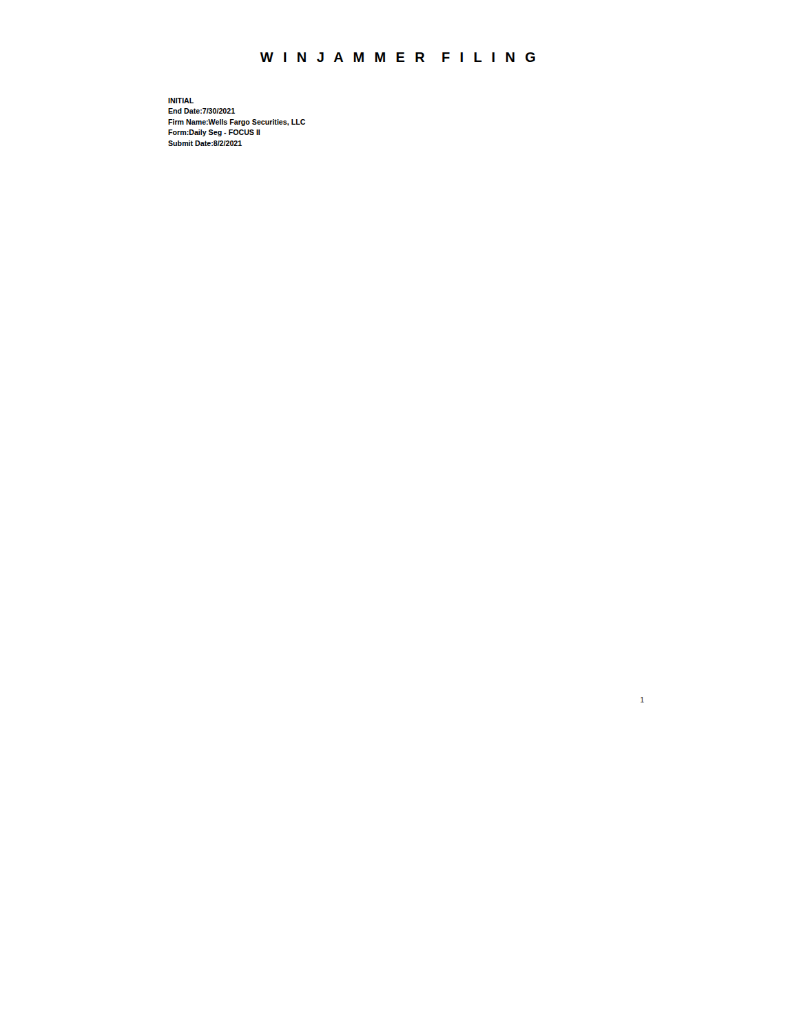W I N J A M M E R F I L I N G
INITIAL
End Date:7/30/2021
Firm Name:Wells Fargo Securities, LLC
Form:Daily Seg - FOCUS II
Submit Date:8/2/2021
1